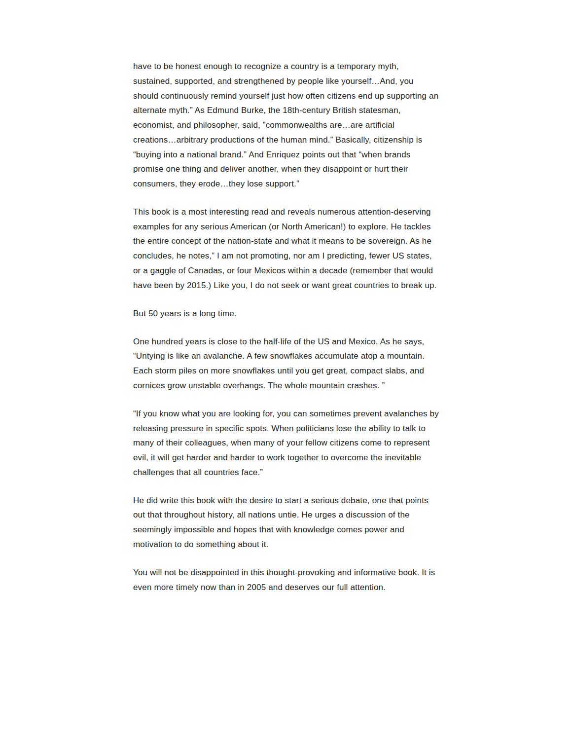have to be honest enough to recognize a country is a temporary myth, sustained, supported, and strengthened by people like yourself…And, you should continuously remind yourself just how often citizens end up supporting an alternate myth.” As Edmund Burke, the 18th-century British statesman, economist, and philosopher, said, ”commonwealths are…are artificial creations…arbitrary productions of the human mind.” Basically, citizenship is “buying into a national brand.” And Enriquez points out that “when brands promise one thing and deliver another, when they disappoint or hurt their consumers, they erode…they lose support.”
This book is a most interesting read and reveals numerous attention-deserving examples for any serious American (or North American!) to explore. He tackles the entire concept of the nation-state and what it means to be sovereign. As he concludes, he notes,” I am not promoting, nor am I predicting, fewer US states, or a gaggle of Canadas, or four Mexicos within a decade (remember that would have been by 2015.) Like you, I do not seek or want great countries to break up.
But 50 years is a long time.
One hundred years is close to the half-life of the US and Mexico. As he says, “Untying is like an avalanche. A few snowflakes accumulate atop a mountain. Each storm piles on more snowflakes until you get great, compact slabs, and cornices grow unstable overhangs. The whole mountain crashes. ”
“If you know what you are looking for, you can sometimes prevent avalanches by releasing pressure in specific spots. When politicians lose the ability to talk to many of their colleagues, when many of your fellow citizens come to represent evil, it will get harder and harder to work together to overcome the inevitable challenges that all countries face.”
He did write this book with the desire to start a serious debate, one that points out that throughout history, all nations untie. He urges a discussion of the seemingly impossible and hopes that with knowledge comes power and motivation to do something about it.
You will not be disappointed in this thought-provoking and informative book. It is even more timely now than in 2005 and deserves our full attention.